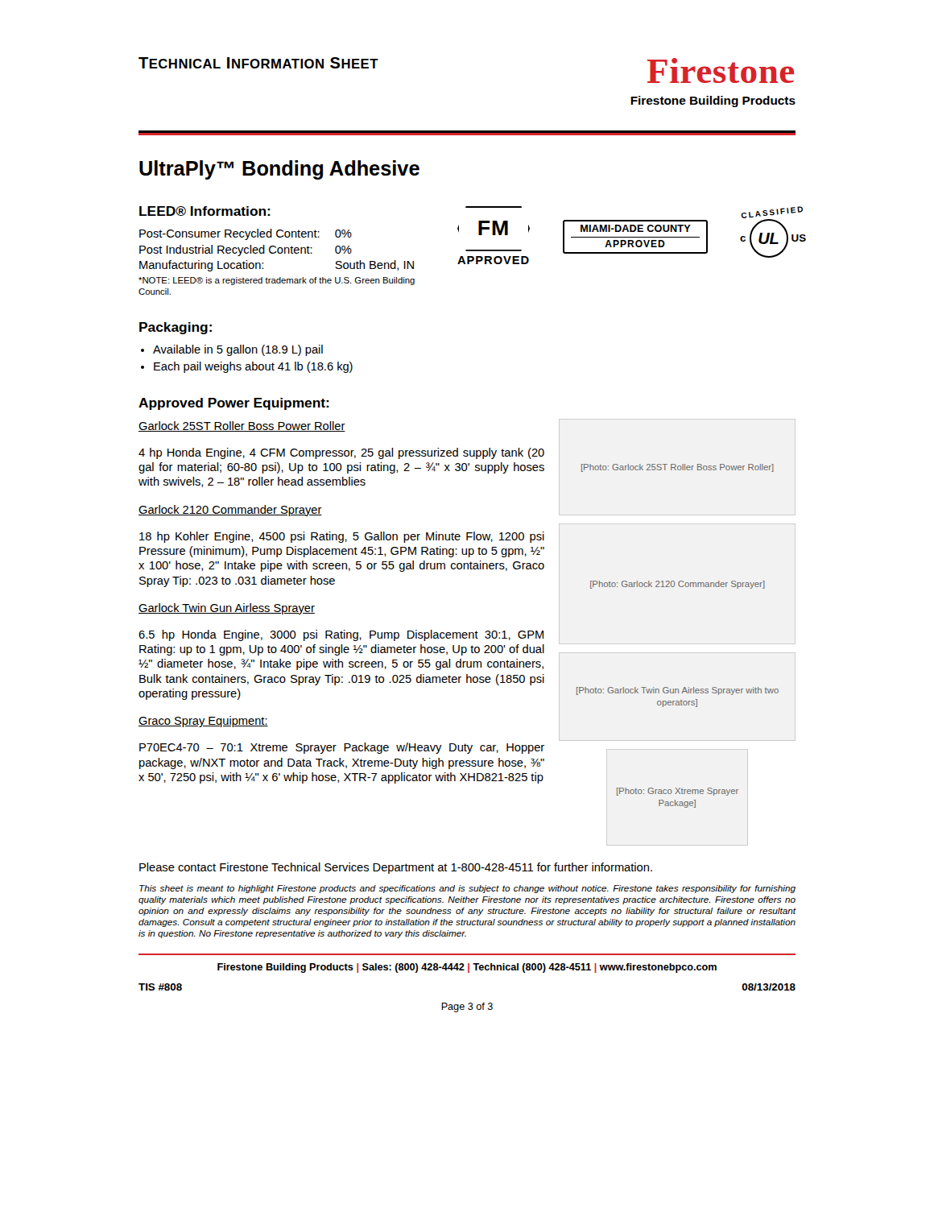Firestone
Firestone Building Products
TECHNICAL INFORMATION SHEET
UltraPly™ Bonding Adhesive
LEED® Information:
| Post-Consumer Recycled Content: | 0% |
| Post Industrial Recycled Content: | 0% |
| Manufacturing Location: | South Bend, IN |
*NOTE: LEED® is a registered trademark of the U.S. Green Building Council.
FM
APPROVED
MIAMI-DADE COUNTY
APPROVED
CLASSIFIED
c UL US
Packaging:
Available in 5 gallon (18.9 L) pail
Each pail weighs about 41 lb (18.6 kg)
Approved Power Equipment:
Garlock 25ST Roller Boss Power Roller
4 hp Honda Engine, 4 CFM Compressor, 25 gal pressurized supply tank (20 gal for material; 60-80 psi), Up to 100 psi rating, 2 – ¾" x 30' supply hoses with swivels, 2 – 18" roller head assemblies
Garlock 2120 Commander Sprayer
18 hp Kohler Engine, 4500 psi Rating, 5 Gallon per Minute Flow, 1200 psi Pressure (minimum), Pump Displacement 45:1, GPM Rating: up to 5 gpm, ½" x 100' hose, 2" Intake pipe with screen, 5 or 55 gal drum containers, Graco Spray Tip: .023 to .031 diameter hose
Garlock Twin Gun Airless Sprayer
6.5 hp Honda Engine, 3000 psi Rating, Pump Displacement 30:1, GPM Rating: up to 1 gpm, Up to 400' of single ½" diameter hose, Up to 200' of dual ½" diameter hose, ¾" Intake pipe with screen, 5 or 55 gal drum containers, Bulk tank containers, Graco Spray Tip: .019 to .025 diameter hose (1850 psi operating pressure)
Graco Spray Equipment:
P70EC4-70 – 70:1 Xtreme Sprayer Package w/Heavy Duty car, Hopper package, w/NXT motor and Data Track, Xtreme-Duty high pressure hose, ⅜" x 50', 7250 psi, with ¼" x 6' whip hose, XTR-7 applicator with XHD821-825 tip
[Photo: Garlock 25ST Roller Boss Power Roller]
[Photo: Garlock 2120 Commander Sprayer]
[Photo: Garlock Twin Gun Airless Sprayer with two operators]
[Photo: Graco Xtreme Sprayer Package]
Please contact Firestone Technical Services Department at 1-800-428-4511 for further information.
This sheet is meant to highlight Firestone products and specifications and is subject to change without notice. Firestone takes responsibility for furnishing quality materials which meet published Firestone product specifications. Neither Firestone nor its representatives practice architecture. Firestone offers no opinion on and expressly disclaims any responsibility for the soundness of any structure. Firestone accepts no liability for structural failure or resultant damages. Consult a competent structural engineer prior to installation if the structural soundness or structural ability to properly support a planned installation is in question. No Firestone representative is authorized to vary this disclaimer.
Firestone Building Products | Sales: (800) 428-4442 | Technical (800) 428-4511 | www.firestonebpco.com
TIS #808 08/13/2018
Page 3 of 3